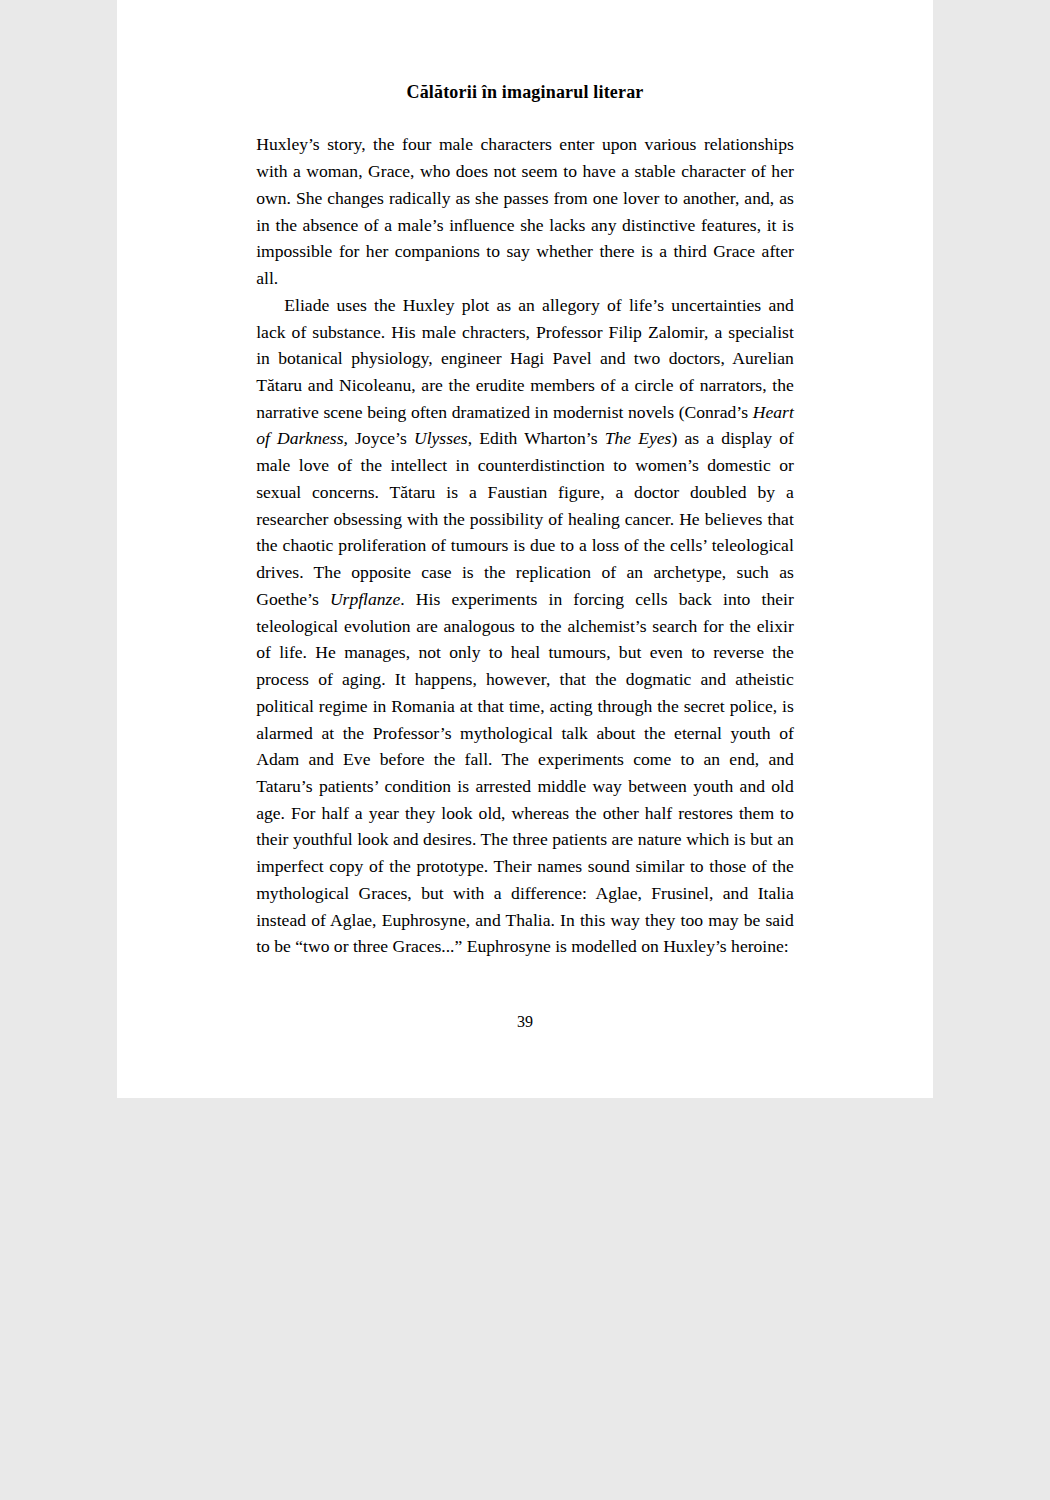Călătorii în imaginarul literar
Huxley’s story, the four male characters enter upon various relationships with a woman, Grace, who does not seem to have a stable character of her own. She changes radically as she passes from one lover to another, and, as in the absence of a male’s influence she lacks any distinctive features, it is impossible for her companions to say whether there is a third Grace after all.
Eliade uses the Huxley plot as an allegory of life’s uncertainties and lack of substance. His male chracters, Professor Filip Zalomir, a specialist in botanical physiology, engineer Hagi Pavel and two doctors, Aurelian Tătaru and Nicoleanu, are the erudite members of a circle of narrators, the narrative scene being often dramatized in modernist novels (Conrad’s Heart of Darkness, Joyce’s Ulysses, Edith Wharton’s The Eyes) as a display of male love of the intellect in counterdistinction to women’s domestic or sexual concerns. Tătaru is a Faustian figure, a doctor doubled by a researcher obsessing with the possibility of healing cancer. He believes that the chaotic proliferation of tumours is due to a loss of the cells’ teleological drives. The opposite case is the replication of an archetype, such as Goethe’s Urpflanze. His experiments in forcing cells back into their teleological evolution are analogous to the alchemist’s search for the elixir of life. He manages, not only to heal tumours, but even to reverse the process of aging. It happens, however, that the dogmatic and atheistic political regime in Romania at that time, acting through the secret police, is alarmed at the Professor’s mythological talk about the eternal youth of Adam and Eve before the fall. The experiments come to an end, and Tataru’s patients’ condition is arrested middle way between youth and old age. For half a year they look old, whereas the other half restores them to their youthful look and desires. The three patients are nature which is but an imperfect copy of the prototype. Their names sound similar to those of the mythological Graces, but with a difference: Aglae, Frusinel, and Italia instead of Aglae, Euphrosyne, and Thalia. In this way they too may be said to be “two or three Graces...” Euphrosyne is modelled on Huxley’s heroine:
39